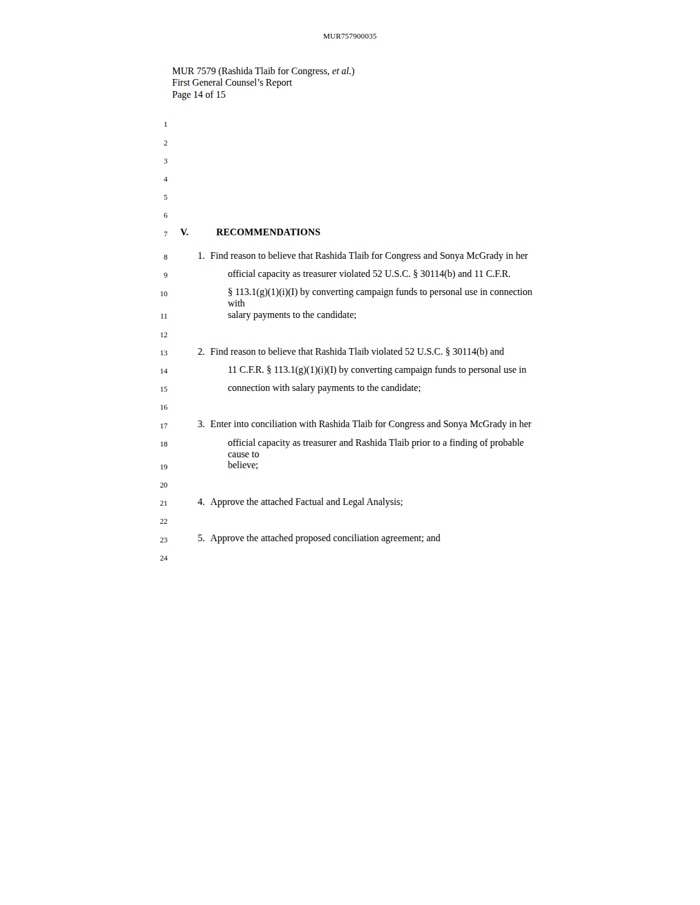MUR757900035
MUR 7579 (Rashida Tlaib for Congress, et al.)
First General Counsel’s Report
Page 14 of 15
1
2
3
4
5
6
7
V. RECOMMENDATIONS
8
1.
Find reason to believe that Rashida Tlaib for Congress and Sonya McGrady in her
9
official capacity as treasurer violated 52 U.S.C. § 30114(b) and 11 C.F.R.
10
§ 113.1(g)(1)(i)(I) by converting campaign funds to personal use in connection with
11
salary payments to the candidate;
12
13
2.
Find reason to believe that Rashida Tlaib violated 52 U.S.C. § 30114(b) and
14
11 C.F.R. § 113.1(g)(1)(i)(I) by converting campaign funds to personal use in
15
connection with salary payments to the candidate;
16
17
3.
Enter into conciliation with Rashida Tlaib for Congress and Sonya McGrady in her
18
official capacity as treasurer and Rashida Tlaib prior to a finding of probable cause to
19
believe;
20
21
4.
Approve the attached Factual and Legal Analysis;
22
23
5.
Approve the attached proposed conciliation agreement; and
24